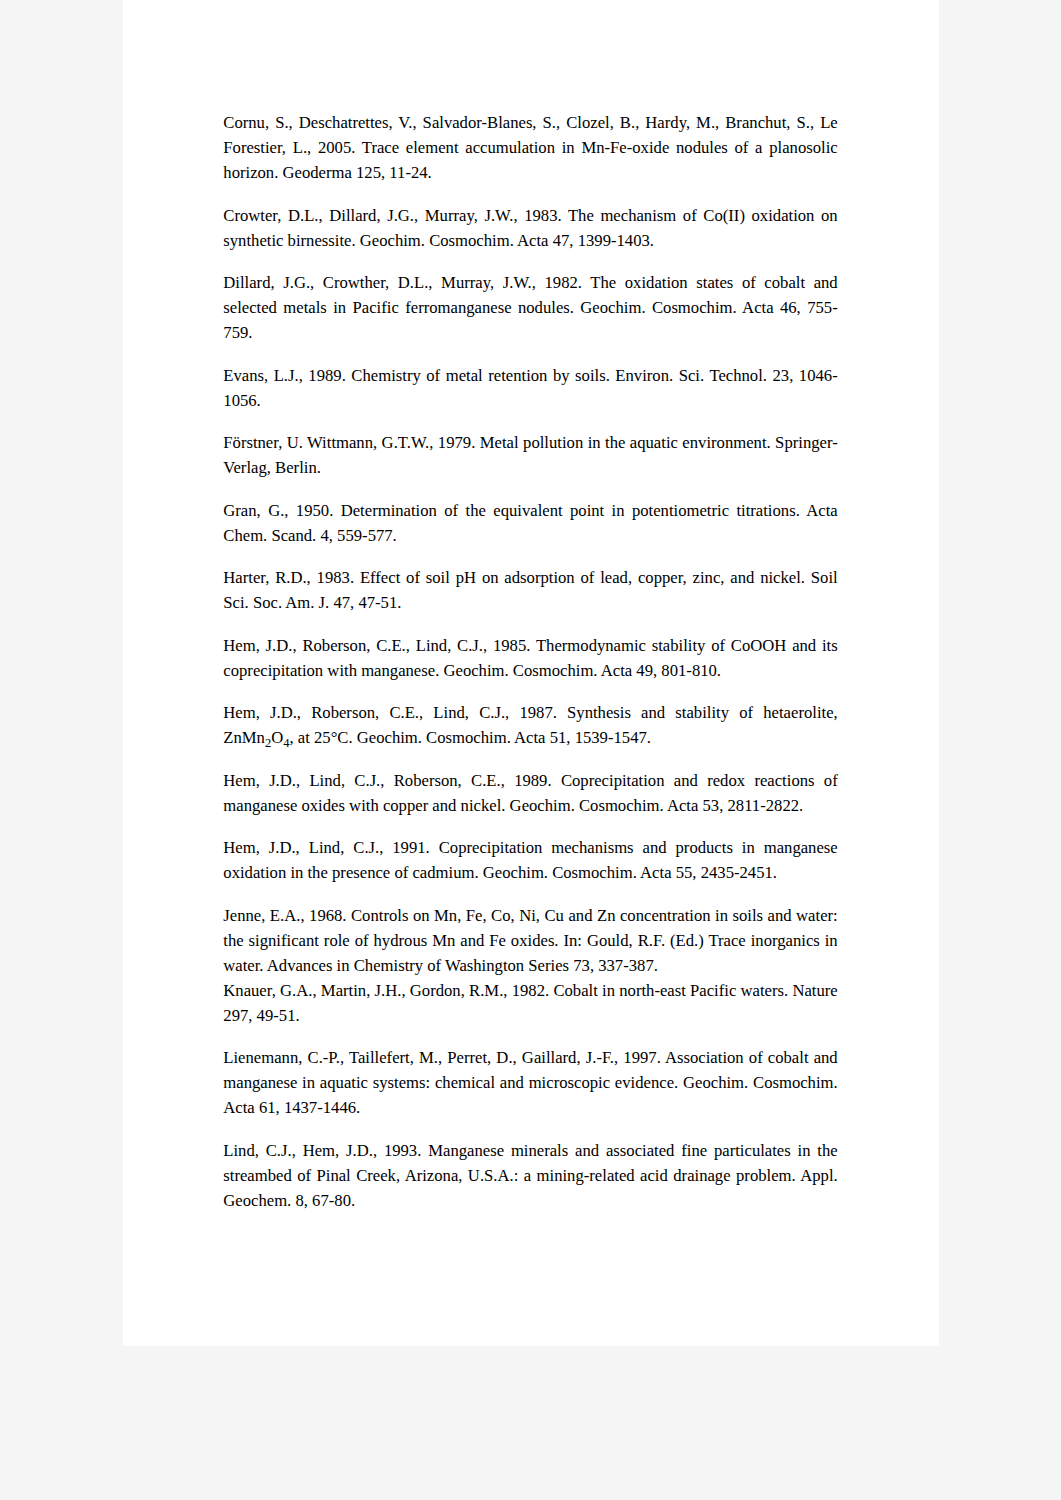Cornu, S., Deschatrettes, V., Salvador-Blanes, S., Clozel, B., Hardy, M., Branchut, S., Le Forestier, L., 2005. Trace element accumulation in Mn-Fe-oxide nodules of a planosolic horizon. Geoderma 125, 11-24.
Crowter, D.L., Dillard, J.G., Murray, J.W., 1983. The mechanism of Co(II) oxidation on synthetic birnessite. Geochim. Cosmochim. Acta 47, 1399-1403.
Dillard, J.G., Crowther, D.L., Murray, J.W., 1982. The oxidation states of cobalt and selected metals in Pacific ferromanganese nodules. Geochim. Cosmochim. Acta 46, 755-759.
Evans, L.J., 1989. Chemistry of metal retention by soils. Environ. Sci. Technol. 23, 1046-1056.
Förstner, U. Wittmann, G.T.W., 1979. Metal pollution in the aquatic environment. Springer-Verlag, Berlin.
Gran, G., 1950. Determination of the equivalent point in potentiometric titrations. Acta Chem. Scand. 4, 559-577.
Harter, R.D., 1983. Effect of soil pH on adsorption of lead, copper, zinc, and nickel. Soil Sci. Soc. Am. J. 47, 47-51.
Hem, J.D., Roberson, C.E., Lind, C.J., 1985. Thermodynamic stability of CoOOH and its coprecipitation with manganese. Geochim. Cosmochim. Acta 49, 801-810.
Hem, J.D., Roberson, C.E., Lind, C.J., 1987. Synthesis and stability of hetaerolite, ZnMn2O4, at 25°C. Geochim. Cosmochim. Acta 51, 1539-1547.
Hem, J.D., Lind, C.J., Roberson, C.E., 1989. Coprecipitation and redox reactions of manganese oxides with copper and nickel. Geochim. Cosmochim. Acta 53, 2811-2822.
Hem, J.D., Lind, C.J., 1991. Coprecipitation mechanisms and products in manganese oxidation in the presence of cadmium. Geochim. Cosmochim. Acta 55, 2435-2451.
Jenne, E.A., 1968. Controls on Mn, Fe, Co, Ni, Cu and Zn concentration in soils and water: the significant role of hydrous Mn and Fe oxides. In: Gould, R.F. (Ed.) Trace inorganics in water. Advances in Chemistry of Washington Series 73, 337-387.
Knauer, G.A., Martin, J.H., Gordon, R.M., 1982. Cobalt in north-east Pacific waters. Nature 297, 49-51.
Lienemann, C.-P., Taillefert, M., Perret, D., Gaillard, J.-F., 1997. Association of cobalt and manganese in aquatic systems: chemical and microscopic evidence. Geochim. Cosmochim. Acta 61, 1437-1446.
Lind, C.J., Hem, J.D., 1993. Manganese minerals and associated fine particulates in the streambed of Pinal Creek, Arizona, U.S.A.: a mining-related acid drainage problem. Appl. Geochem. 8, 67-80.